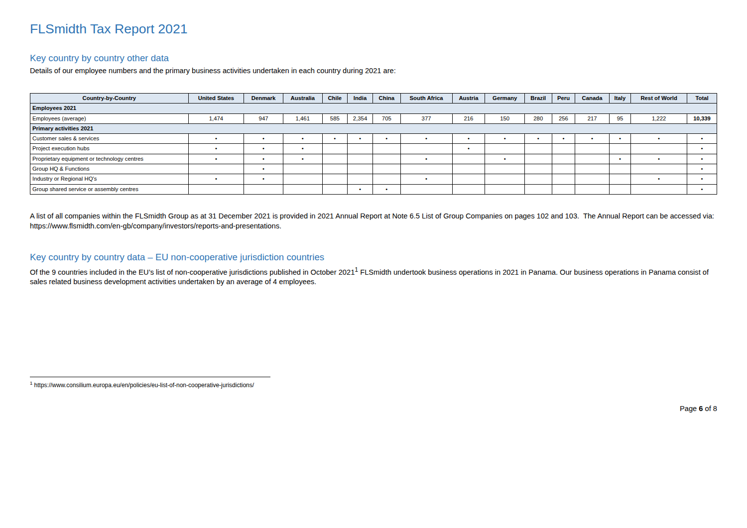FLSmidth Tax Report 2021
Key country by country other data
Details of our employee numbers and the primary business activities undertaken in each country during 2021 are:
| Country-by-Country | United States | Denmark | Australia | Chile | India | China | South Africa | Austria | Germany | Brazil | Peru | Canada | Italy | Rest of World | Total |
| --- | --- | --- | --- | --- | --- | --- | --- | --- | --- | --- | --- | --- | --- | --- | --- |
| Employees 2021 |
| Employees (average) | 1,474 | 947 | 1,461 | 585 | 2,354 | 705 | 377 | 216 | 150 | 280 | 256 | 217 | 95 | 1,222 | 10,339 |
| Primary activities 2021 |
| Customer sales & services | • | • | • | • | • | • | • | • | • | • | • | • | • | • | • |
| Project execution hubs | • | • | • | | | | | • | | | | | | | • |
| Proprietary equipment or technology centres | • | • | • | | | | • | | • | | | | • | • | • |
| Group HQ & Functions | | • | | | | | | | | | | | | | • |
| Industry or Regional HQ's | • | • | | | | | • | | | | | | | • | • |
| Group shared service or assembly centres | | | | | • | • | | | | | | | | | • |
A list of all companies within the FLSmidth Group as at 31 December 2021 is provided in 2021 Annual Report at Note 6.5 List of Group Companies on pages 102 and 103. The Annual Report can be accessed via: https://www.flsmidth.com/en-gb/company/investors/reports-and-presentations.
Key country by country data – EU non-cooperative jurisdiction countries
Of the 9 countries included in the EU’s list of non-cooperative jurisdictions published in October 20211 FLSmidth undertook business operations in 2021 in Panama. Our business operations in Panama consist of sales related business development activities undertaken by an average of 4 employees.
1 https://www.consilium.europa.eu/en/policies/eu-list-of-non-cooperative-jurisdictions/
Page 6 of 8